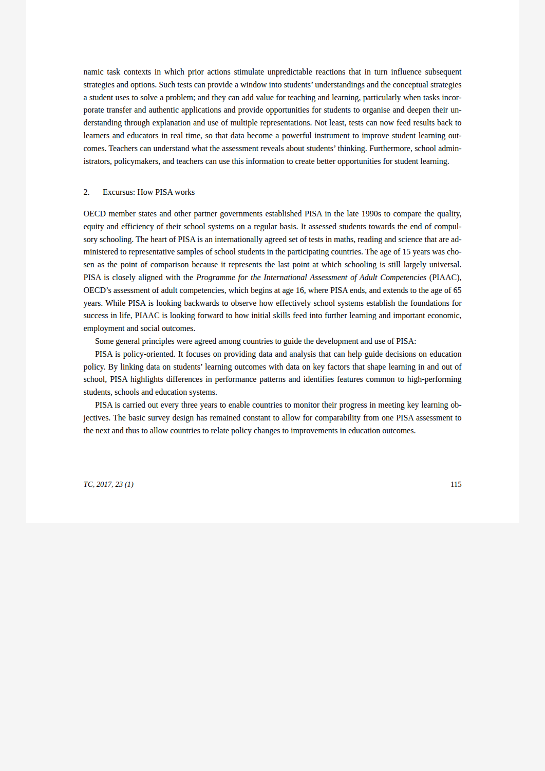namic task contexts in which prior actions stimulate unpredictable reactions that in turn influence subsequent strategies and options. Such tests can provide a window into students’ understandings and the conceptual strategies a student uses to solve a problem; and they can add value for teaching and learning, particularly when tasks incorporate transfer and authentic applications and provide opportunities for students to organise and deepen their understanding through explanation and use of multiple representations. Not least, tests can now feed results back to learners and educators in real time, so that data become a powerful instrument to improve student learning outcomes. Teachers can understand what the assessment reveals about students’ thinking. Furthermore, school administrators, policymakers, and teachers can use this information to create better opportunities for student learning.
2. Excursus: How PISA works
OECD member states and other partner governments established PISA in the late 1990s to compare the quality, equity and efficiency of their school systems on a regular basis. It assessed students towards the end of compulsory schooling. The heart of PISA is an internationally agreed set of tests in maths, reading and science that are administered to representative samples of school students in the participating countries. The age of 15 years was chosen as the point of comparison because it represents the last point at which schooling is still largely universal. PISA is closely aligned with the Programme for the International Assessment of Adult Competencies (PIAAC), OECD’s assessment of adult competencies, which begins at age 16, where PISA ends, and extends to the age of 65 years. While PISA is looking backwards to observe how effectively school systems establish the foundations for success in life, PIAAC is looking forward to how initial skills feed into further learning and important economic, employment and social outcomes.
Some general principles were agreed among countries to guide the development and use of PISA:
PISA is policy-oriented. It focuses on providing data and analysis that can help guide decisions on education policy. By linking data on students’ learning outcomes with data on key factors that shape learning in and out of school, PISA highlights differences in performance patterns and identifies features common to high-performing students, schools and education systems.
PISA is carried out every three years to enable countries to monitor their progress in meeting key learning objectives. The basic survey design has remained constant to allow for comparability from one PISA assessment to the next and thus to allow countries to relate policy changes to improvements in education outcomes.
TC, 2017, 23 (1) 115